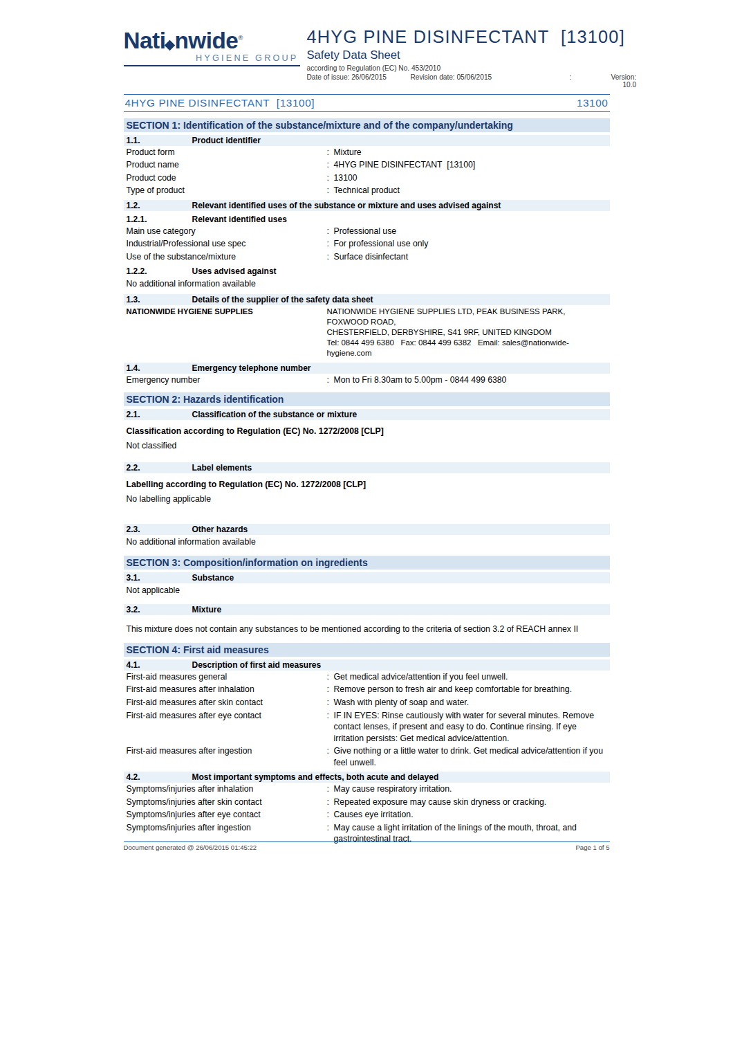Nati nwide®
HYGIENE GROUP
4HYG PINE DISINFECTANT [13100]
Safety Data Sheet
according to Regulation (EC) No. 453/2010
Date of issue: 26/06/2015
Revision date: 05/06/2015
:
Version: 10.0
4HYG PINE DISINFECTANT [13100]
13100
SECTION 1: Identification of the substance/mixture and of the company/undertaking
1.1.
Product identifier
Product form
:
Mixture
Product name
:
4HYG PINE DISINFECTANT [13100]
Product code
:
13100
Type of product
:
Technical product
1.2.
Relevant identified uses of the substance or mixture and uses advised against
1.2.1.
Relevant identified uses
Main use category
:
Professional use
Industrial/Professional use spec
:
For professional use only
Use of the substance/mixture
:
Surface disinfectant
1.2.2.
Uses advised against
No additional information available
1.3.
Details of the supplier of the safety data sheet
NATIONWIDE HYGIENE SUPPLIES
NATIONWIDE HYGIENE SUPPLIES LTD, PEAK BUSINESS PARK, FOXWOOD ROAD,
CHESTERFIELD, DERBYSHIRE, S41 9RF, UNITED KINGDOM
Tel: 0844 499 6380 Fax: 0844 499 6382 Email: sales@nationwide-hygiene.com
1.4.
Emergency telephone number
Emergency number
:
Mon to Fri 8.30am to 5.00pm - 0844 499 6380
SECTION 2: Hazards identification
2.1.
Classification of the substance or mixture
Classification according to Regulation (EC) No. 1272/2008 [CLP]
Not classified
2.2.
Label elements
Labelling according to Regulation (EC) No. 1272/2008 [CLP]
No labelling applicable
2.3.
Other hazards
No additional information available
SECTION 3: Composition/information on ingredients
3.1.
Substance
Not applicable
3.2.
Mixture
This mixture does not contain any substances to be mentioned according to the criteria of section 3.2 of REACH annex II
SECTION 4: First aid measures
4.1.
Description of first aid measures
First-aid measures general
:
Get medical advice/attention if you feel unwell.
First-aid measures after inhalation
:
Remove person to fresh air and keep comfortable for breathing.
First-aid measures after skin contact
:
Wash with plenty of soap and water.
First-aid measures after eye contact
:
IF IN EYES: Rinse cautiously with water for several minutes. Remove contact lenses, if present and easy to do. Continue rinsing. If eye irritation persists: Get medical advice/attention.
First-aid measures after ingestion
:
Give nothing or a little water to drink. Get medical advice/attention if you feel unwell.
4.2.
Most important symptoms and effects, both acute and delayed
Symptoms/injuries after inhalation
:
May cause respiratory irritation.
Symptoms/injuries after skin contact
:
Repeated exposure may cause skin dryness or cracking.
Symptoms/injuries after eye contact
:
Causes eye irritation.
Symptoms/injuries after ingestion
:
May cause a light irritation of the linings of the mouth, throat, and gastrointestinal tract.
Document generated @ 26/06/2015 01:45:22
Page 1 of 5